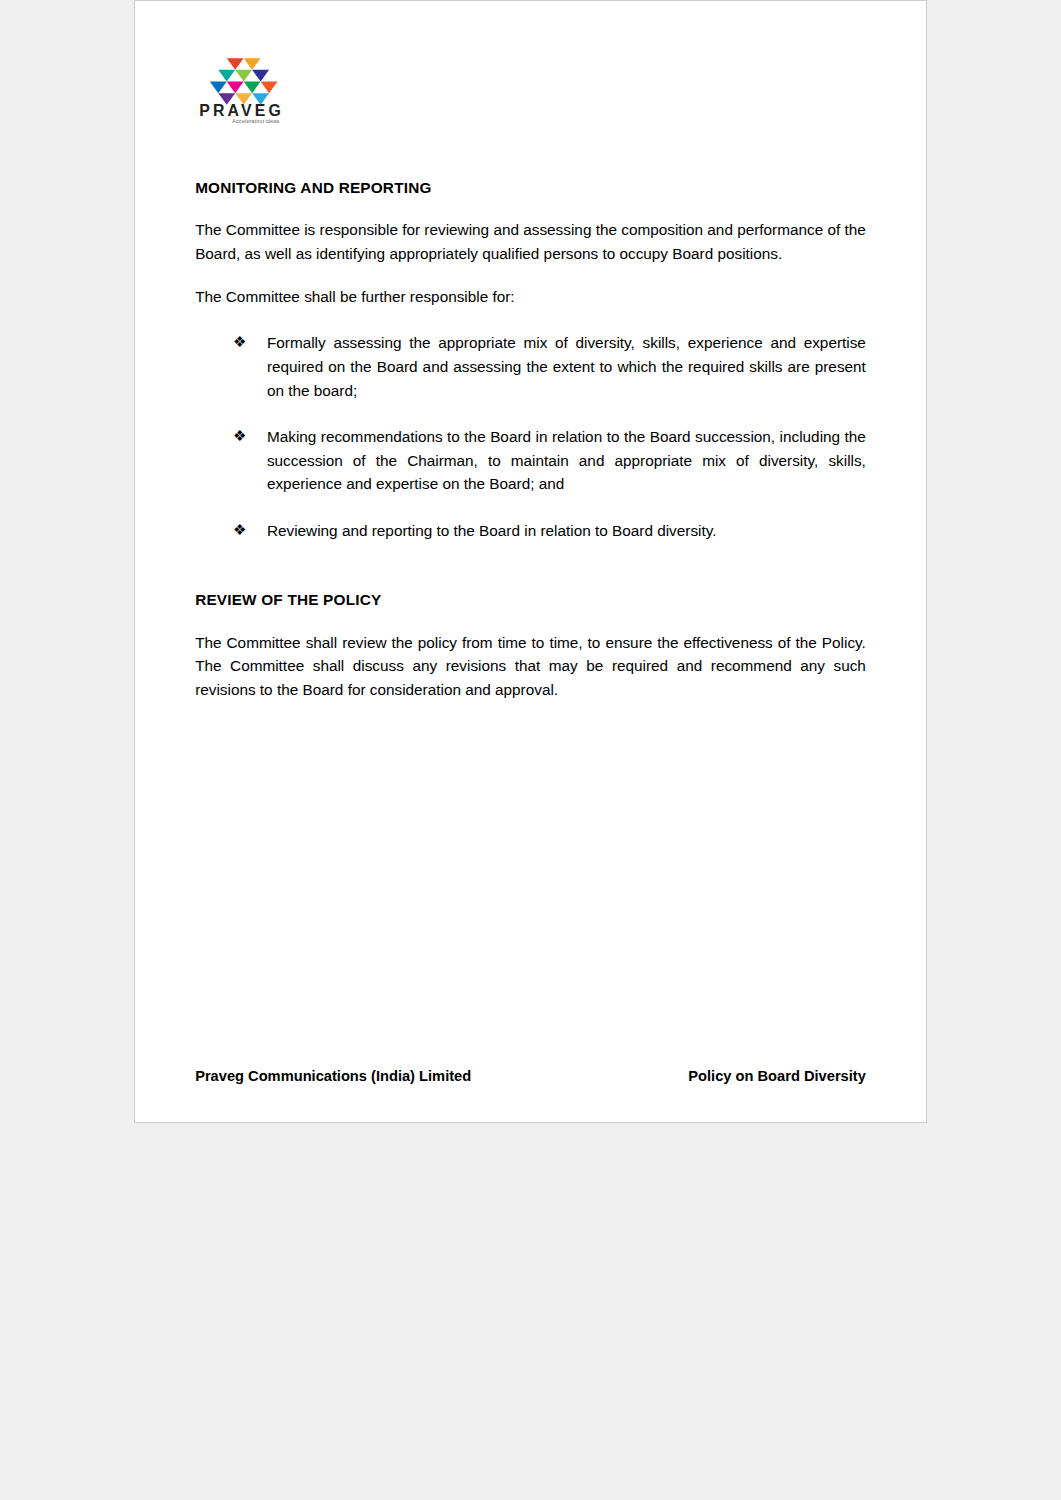PRAVEG Accelerating ideas
MONITORING AND REPORTING
The Committee is responsible for reviewing and assessing the composition and performance of the Board, as well as identifying appropriately qualified persons to occupy Board positions.
The Committee shall be further responsible for:
Formally assessing the appropriate mix of diversity, skills, experience and expertise required on the Board and assessing the extent to which the required skills are present on the board;
Making recommendations to the Board in relation to the Board succession, including the succession of the Chairman, to maintain and appropriate mix of diversity, skills, experience and expertise on the Board; and
Reviewing and reporting to the Board in relation to Board diversity.
REVIEW OF THE POLICY
The Committee shall review the policy from time to time, to ensure the effectiveness of the Policy. The Committee shall discuss any revisions that may be required and recommend any such revisions to the Board for consideration and approval.
Praveg Communications (India) Limited Policy on Board Diversity